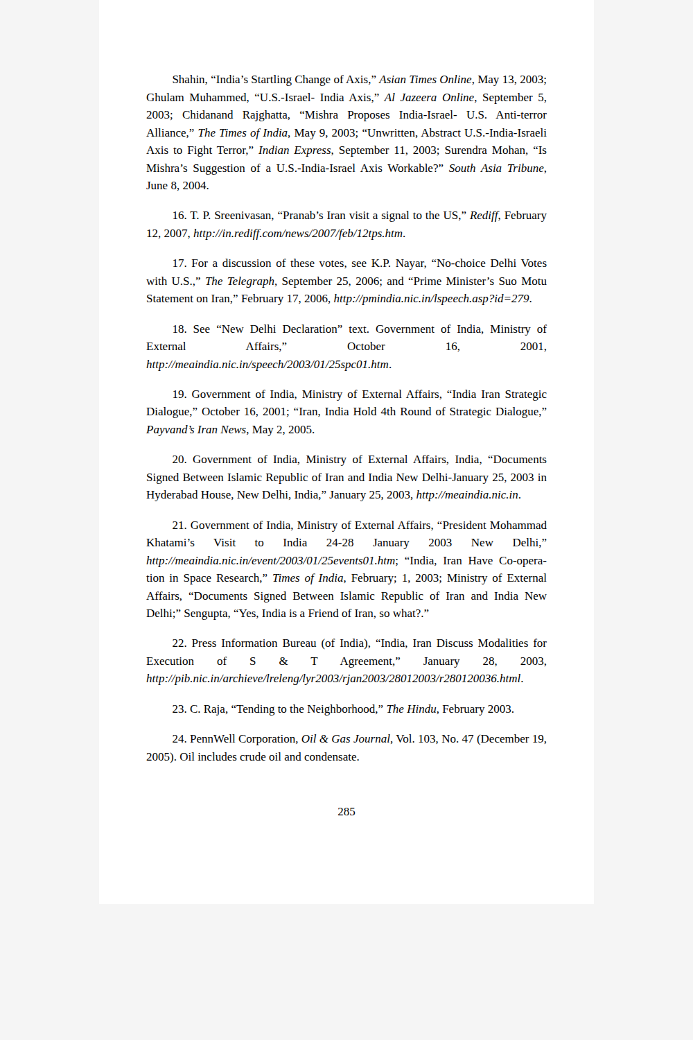Shahin, “India’s Startling Change of Axis,” Asian Times Online, May 13, 2003; Ghulam Muhammed, “U.S.-Israel- India Axis,” Al Jazeera Online, September 5, 2003; Chidanand Rajghatta, “Mishra Proposes India-Israel- U.S. Anti-terror Alliance,” The Times of India, May 9, 2003; “Unwritten, Abstract U.S.-India-Israeli Axis to Fight Terror,” Indian Express, September 11, 2003; Surendra Mohan, “Is Mishra’s Suggestion of a U.S.-India-Israel Axis Workable?” South Asia Tribune, June 8, 2004.
16. T. P. Sreenivasan, “Pranab’s Iran visit a signal to the US,” Rediff, February 12, 2007, http://in.rediff.com/news/2007/feb/12tps.htm.
17. For a discussion of these votes, see K.P. Nayar, “No-choice Delhi Votes with U.S.,” The Telegraph, September 25, 2006; and “Prime Minister’s Suo Motu Statement on Iran,” February 17, 2006, http://pmindia.nic.in/lspeech.asp?id=279.
18. See “New Delhi Declaration” text. Government of India, Ministry of External Affairs,” October 16, 2001, http://meaindia.nic.in/speech/2003/01/25spc01.htm.
19. Government of India, Ministry of External Affairs, “India Iran Strategic Dialogue,” October 16, 2001; “Iran, India Hold 4th Round of Strategic Dialogue,” Payvand’s Iran News, May 2, 2005.
20. Government of India, Ministry of External Affairs, India, “Documents Signed Between Islamic Republic of Iran and India New Delhi-January 25, 2003 in Hyderabad House, New Delhi, India,” January 25, 2003, http://meaindia.nic.in.
21. Government of India, Ministry of External Affairs, “President Mohammad Khatami’s Visit to India 24-28 January 2003 New Delhi,” http://meaindia.nic.in/event/2003/01/25events01.htm; “India, Iran Have Co-operation in Space Research,” Times of India, February; 1, 2003; Ministry of External Affairs, “Documents Signed Between Islamic Republic of Iran and India New Delhi;” Sengupta, “Yes, India is a Friend of Iran, so what?.”
22. Press Information Bureau (of India), “India, Iran Discuss Modalities for Execution of S & T Agreement,” January 28, 2003, http://pib.nic.in/archieve/lreleng/lyr2003/rjan2003/28012003/r280120036.html.
23. C. Raja, “Tending to the Neighborhood,” The Hindu, February 2003.
24. PennWell Corporation, Oil & Gas Journal, Vol. 103, No. 47 (December 19, 2005). Oil includes crude oil and condensate.
285